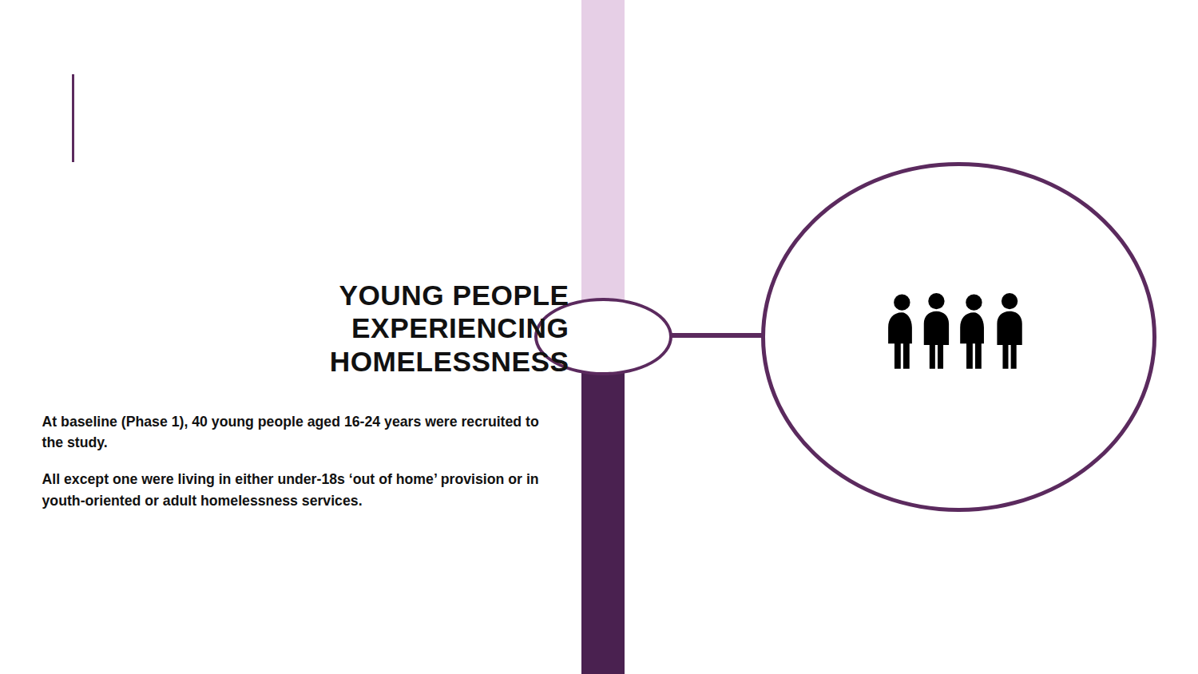Young People
Experiencing
Homelessness
At baseline (Phase 1), 40 young people aged 16-24 years were recruited to the study.
All except one were living in either under-18s ‘out of home’ provision or in youth-oriented or adult homelessness services.